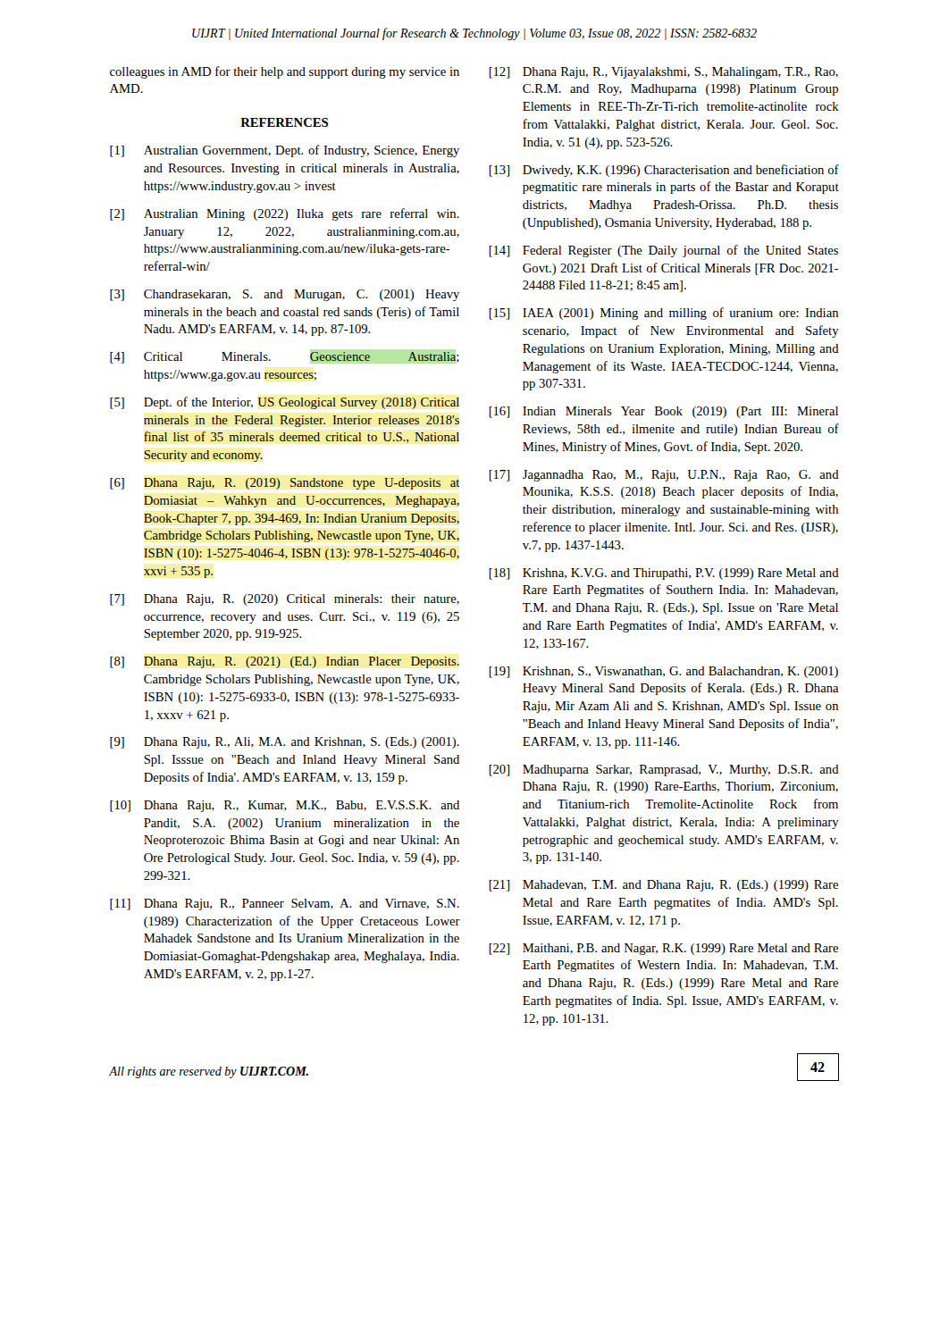UIJRT | United International Journal for Research & Technology | Volume 03, Issue 08, 2022 | ISSN: 2582-6832
colleagues in AMD for their help and support during my service in AMD.
REFERENCES
[1] Australian Government, Dept. of Industry, Science, Energy and Resources. Investing in critical minerals in Australia, https://www.industry.gov.au > invest
[2] Australian Mining (2022) Iluka gets rare referral win. January 12, 2022, australianmining.com.au, https://www.australianmining.com.au/new/iluka-gets-rare-referral-win/
[3] Chandrasekaran, S. and Murugan, C. (2001) Heavy minerals in the beach and coastal red sands (Teris) of Tamil Nadu. AMD's EARFAM, v. 14, pp. 87-109.
[4] Critical Minerals. Geoscience Australia; https://www.ga.gov.au resources;
[5] Dept. of the Interior, US Geological Survey (2018) Critical minerals in the Federal Register. Interior releases 2018's final list of 35 minerals deemed critical to U.S., National Security and economy.
[6] Dhana Raju, R. (2019) Sandstone type U-deposits at Domiasiat – Wahkyn and U-occurrences, Meghapaya, Book-Chapter 7, pp. 394-469, In: Indian Uranium Deposits, Cambridge Scholars Publishing, Newcastle upon Tyne, UK, ISBN (10): 1-5275-4046-4, ISBN (13): 978-1-5275-4046-0, xxvi + 535 p.
[7] Dhana Raju, R. (2020) Critical minerals: their nature, occurrence, recovery and uses. Curr. Sci., v. 119 (6), 25 September 2020, pp. 919-925.
[8] Dhana Raju, R. (2021) (Ed.) Indian Placer Deposits. Cambridge Scholars Publishing, Newcastle upon Tyne, UK, ISBN (10): 1-5275-6933-0, ISBN ((13): 978-1-5275-6933-1, xxxv + 621 p.
[9] Dhana Raju, R., Ali, M.A. and Krishnan, S. (Eds.) (2001). Spl. Isssue on "Beach and Inland Heavy Mineral Sand Deposits of India'. AMD's EARFAM, v. 13, 159 p.
[10] Dhana Raju, R., Kumar, M.K., Babu, E.V.S.S.K. and Pandit, S.A. (2002) Uranium mineralization in the Neoproterozoic Bhima Basin at Gogi and near Ukinal: An Ore Petrological Study. Jour. Geol. Soc. India, v. 59 (4), pp. 299-321.
[11] Dhana Raju, R., Panneer Selvam, A. and Virnave, S.N. (1989) Characterization of the Upper Cretaceous Lower Mahadek Sandstone and Its Uranium Mineralization in the Domiasiat-Gomaghat-Pdengshakap area, Meghalaya, India. AMD's EARFAM, v. 2, pp.1-27.
[12] Dhana Raju, R., Vijayalakshmi, S., Mahalingam, T.R., Rao, C.R.M. and Roy, Madhuparna (1998) Platinum Group Elements in REE-Th-Zr-Ti-rich tremolite-actinolite rock from Vattalakki, Palghat district, Kerala. Jour. Geol. Soc. India, v. 51 (4), pp. 523-526.
[13] Dwivedy, K.K. (1996) Characterisation and beneficiation of pegmatitic rare minerals in parts of the Bastar and Koraput districts, Madhya Pradesh-Orissa. Ph.D. thesis (Unpublished), Osmania University, Hyderabad, 188 p.
[14] Federal Register (The Daily journal of the United States Govt.) 2021 Draft List of Critical Minerals [FR Doc. 2021-24488 Filed 11-8-21; 8:45 am].
[15] IAEA (2001) Mining and milling of uranium ore: Indian scenario, Impact of New Environmental and Safety Regulations on Uranium Exploration, Mining, Milling and Management of its Waste. IAEA-TECDOC-1244, Vienna, pp 307-331.
[16] Indian Minerals Year Book (2019) (Part III: Mineral Reviews, 58th ed., ilmenite and rutile) Indian Bureau of Mines, Ministry of Mines, Govt. of India, Sept. 2020.
[17] Jagannadha Rao, M., Raju, U.P.N., Raja Rao, G. and Mounika, K.S.S. (2018) Beach placer deposits of India, their distribution, mineralogy and sustainable-mining with reference to placer ilmenite. Intl. Jour. Sci. and Res. (IJSR), v.7, pp. 1437-1443.
[18] Krishna, K.V.G. and Thirupathi, P.V. (1999) Rare Metal and Rare Earth Pegmatites of Southern India. In: Mahadevan, T.M. and Dhana Raju, R. (Eds.), Spl. Issue on 'Rare Metal and Rare Earth Pegmatites of India', AMD's EARFAM, v. 12, 133-167.
[19] Krishnan, S., Viswanathan, G. and Balachandran, K. (2001) Heavy Mineral Sand Deposits of Kerala. (Eds.) R. Dhana Raju, Mir Azam Ali and S. Krishnan, AMD's Spl. Issue on "Beach and Inland Heavy Mineral Sand Deposits of India", EARFAM, v. 13, pp. 111-146.
[20] Madhuparna Sarkar, Ramprasad, V., Murthy, D.S.R. and Dhana Raju, R. (1990) Rare-Earths, Thorium, Zirconium, and Titanium-rich Tremolite-Actinolite Rock from Vattalakki, Palghat district, Kerala, India: A preliminary petrographic and geochemical study. AMD's EARFAM, v. 3, pp. 131-140.
[21] Mahadevan, T.M. and Dhana Raju, R. (Eds.) (1999) Rare Metal and Rare Earth pegmatites of India. AMD's Spl. Issue, EARFAM, v. 12, 171 p.
[22] Maithani, P.B. and Nagar, R.K. (1999) Rare Metal and Rare Earth Pegmatites of Western India. In: Mahadevan, T.M. and Dhana Raju, R. (Eds.) (1999) Rare Metal and Rare Earth pegmatites of India. Spl. Issue, AMD's EARFAM, v. 12, pp. 101-131.
All rights are reserved by UIJRT.COM. 42